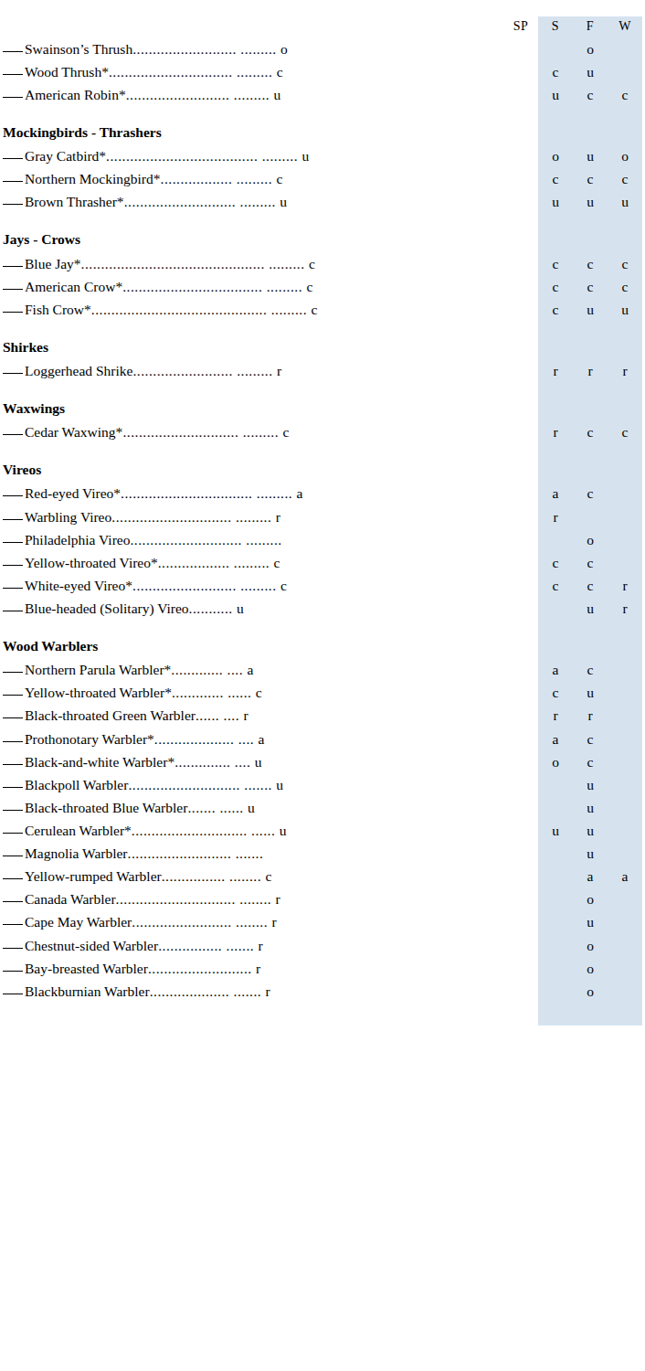| | SP | S | F | W |
| --- | --- | --- | --- | --- |
| Swainson’s Thrush .......................... ......... o | | | o | |
| Wood Thrush* ............................... ......... c | | c | u | |
| American Robin* .......................... ......... u | | u | c | c |
| Mockingbirds - Thrashers | | | | |
| Gray Catbird* ...................................... ......... u | | o | u | o |
| Northern Mockingbird* .................. ......... c | | c | c | c |
| Brown Thrasher* ............................ ......... u | | u | u | u |
| Jays - Crows | | | | |
| Blue Jay* .............................................. ......... c | | c | c | c |
| American Crow* ................................... ......... c | | c | c | c |
| Fish Crow* ............................................ ......... c | | c | u | u |
| Shirkes | | | | |
| Loggerhead Shrike ......................... ......... r | | r | r | r |
| Waxwings | | | | |
| Cedar Waxwing* ............................. ......... c | | r | c | c |
| Vireos | | | | |
| Red-eyed Vireo* ................................. ......... a | | a | c | |
| Warbling Vireo .............................. ......... r | | r | | |
| Philadelphia Vireo ............................ ......... | | | o | |
| Yellow-throated Vireo* .................. ......... c | | c | c | |
| White-eyed Vireo* .......................... ......... c | | c | c | r |
| Blue-headed (Solitary) Vireo ........... u | | | u | r |
| Wood Warblers | | | | |
| Northern Parula Warbler* ............. .... a | | a | c | |
| Yellow-throated Warbler* ............. ...... c | | c | u | |
| Black-throated Green Warbler ...... .... r | | r | r | |
| Prothonotary Warbler* .................... .... a | | a | c | |
| Black-and-white Warbler* .............. .... u | | o | c | |
| Blackpoll Warbler ............................ ....... u | | | u | |
| Black-throated Blue Warbler ....... ...... u | | | u | |
| Cerulean Warbler* ............................. ...... u | | u | u | |
| Magnolia Warbler .......................... ....... | | | u | |
| Yellow-rumped Warbler ................ ........ c | | | a | a |
| Canada Warbler .............................. ........ r | | | o | |
| Cape May Warbler ......................... ........ r | | | u | |
| Chestnut-sided Warbler ................ ....... r | | | o | |
| Bay-breasted Warbler .......................... r | | | o | |
| Blackburnian Warbler .................... ....... r | | | o | |